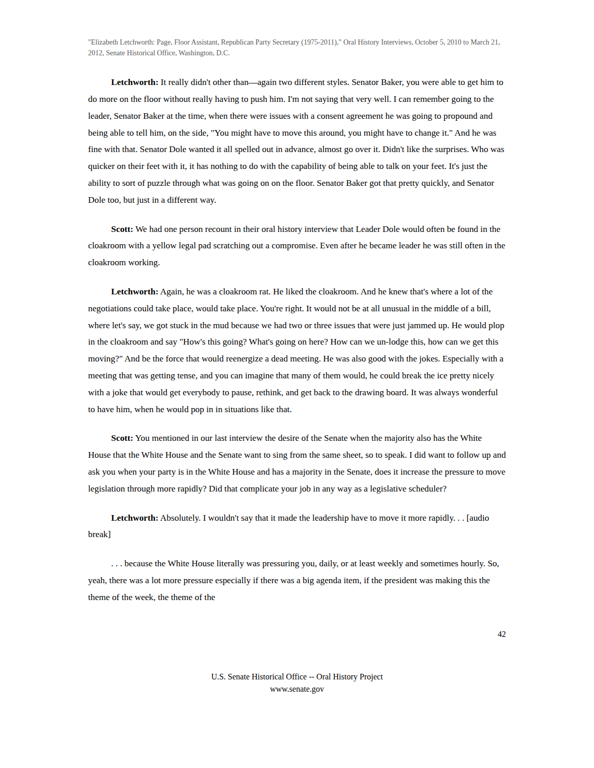"Elizabeth Letchworth: Page, Floor Assistant, Republican Party Secretary (1975-2011)," Oral History Interviews, October 5, 2010 to March 21, 2012, Senate Historical Office, Washington, D.C.
Letchworth: It really didn't other than—again two different styles. Senator Baker, you were able to get him to do more on the floor without really having to push him. I'm not saying that very well. I can remember going to the leader, Senator Baker at the time, when there were issues with a consent agreement he was going to propound and being able to tell him, on the side, "You might have to move this around, you might have to change it." And he was fine with that. Senator Dole wanted it all spelled out in advance, almost go over it. Didn't like the surprises. Who was quicker on their feet with it, it has nothing to do with the capability of being able to talk on your feet. It's just the ability to sort of puzzle through what was going on on the floor. Senator Baker got that pretty quickly, and Senator Dole too, but just in a different way.
Scott: We had one person recount in their oral history interview that Leader Dole would often be found in the cloakroom with a yellow legal pad scratching out a compromise. Even after he became leader he was still often in the cloakroom working.
Letchworth: Again, he was a cloakroom rat. He liked the cloakroom. And he knew that's where a lot of the negotiations could take place, would take place. You're right. It would not be at all unusual in the middle of a bill, where let's say, we got stuck in the mud because we had two or three issues that were just jammed up. He would plop in the cloakroom and say "How's this going? What's going on here? How can we un-lodge this, how can we get this moving?" And be the force that would reenergize a dead meeting. He was also good with the jokes. Especially with a meeting that was getting tense, and you can imagine that many of them would, he could break the ice pretty nicely with a joke that would get everybody to pause, rethink, and get back to the drawing board. It was always wonderful to have him, when he would pop in in situations like that.
Scott: You mentioned in our last interview the desire of the Senate when the majority also has the White House that the White House and the Senate want to sing from the same sheet, so to speak. I did want to follow up and ask you when your party is in the White House and has a majority in the Senate, does it increase the pressure to move legislation through more rapidly? Did that complicate your job in any way as a legislative scheduler?
Letchworth: Absolutely. I wouldn't say that it made the leadership have to move it more rapidly. . . [audio break]
. . . because the White House literally was pressuring you, daily, or at least weekly and sometimes hourly. So, yeah, there was a lot more pressure especially if there was a big agenda item, if the president was making this the theme of the week, the theme of the
42
U.S. Senate Historical Office -- Oral History Project
www.senate.gov